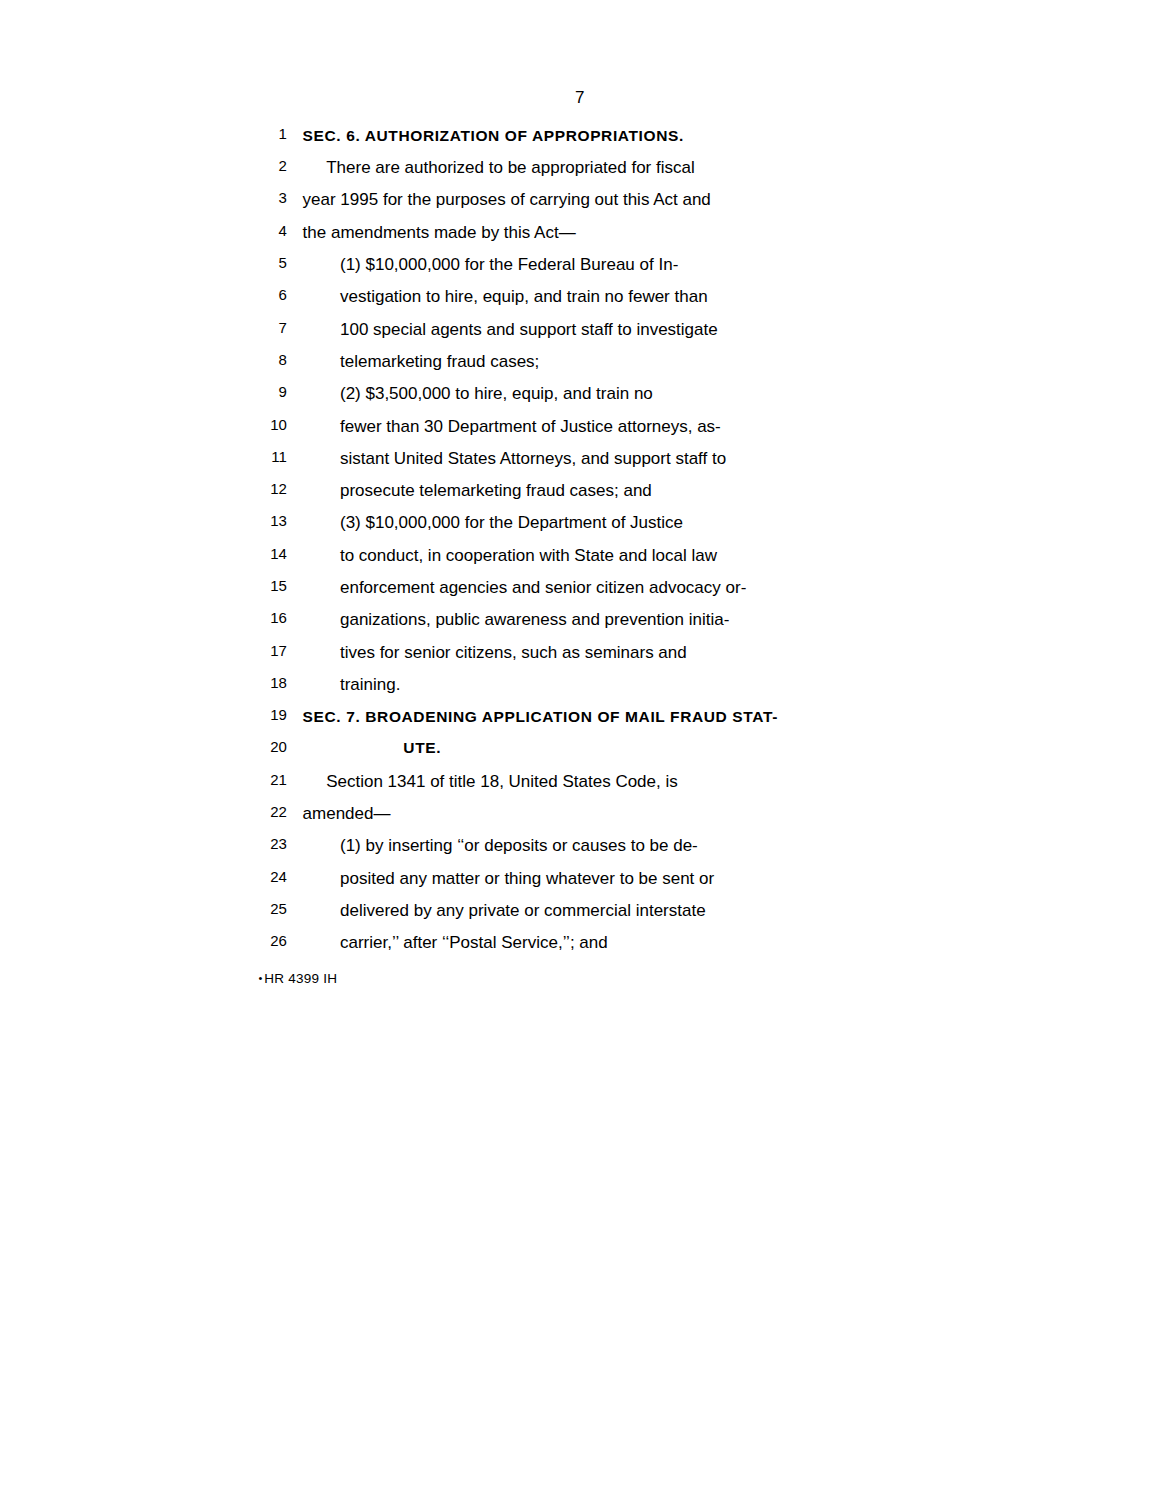7
SEC. 6. AUTHORIZATION OF APPROPRIATIONS.
There are authorized to be appropriated for fiscal
year 1995 for the purposes of carrying out this Act and
the amendments made by this Act—
(1) $10,000,000 for the Federal Bureau of In-
vestigation to hire, equip, and train no fewer than
100 special agents and support staff to investigate
telemarketing fraud cases;
(2) $3,500,000 to hire, equip, and train no
fewer than 30 Department of Justice attorneys, as-
sistant United States Attorneys, and support staff to
prosecute telemarketing fraud cases; and
(3) $10,000,000 for the Department of Justice
to conduct, in cooperation with State and local law
enforcement agencies and senior citizen advocacy or-
ganizations, public awareness and prevention initia-
tives for senior citizens, such as seminars and
training.
SEC. 7. BROADENING APPLICATION OF MAIL FRAUD STAT-
UTE.
Section 1341 of title 18, United States Code, is
amended—
(1) by inserting ‘‘or deposits or causes to be de-
posited any matter or thing whatever to be sent or
delivered by any private or commercial interstate
carrier,’’ after ‘‘Postal Service,’’; and
•HR 4399 IH